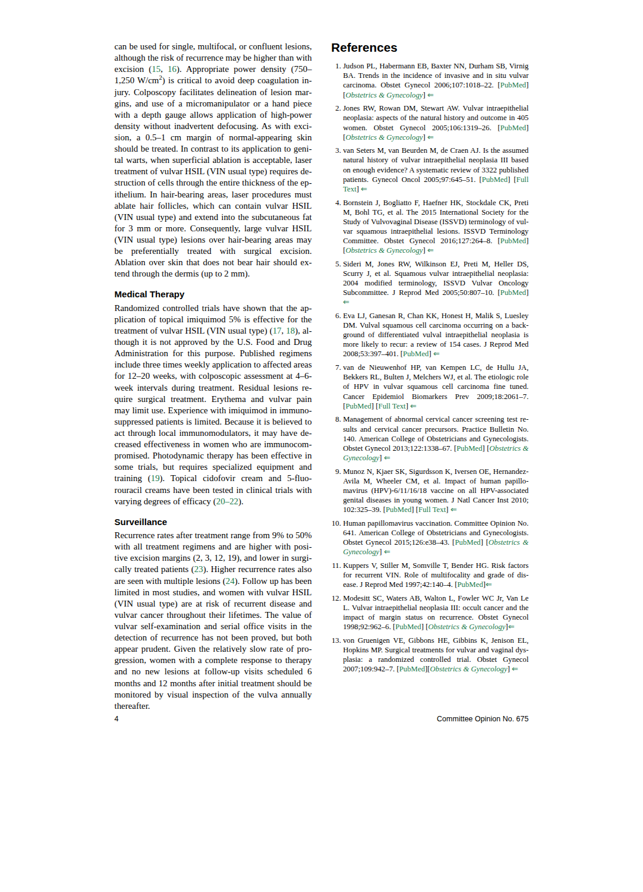can be used for single, multifocal, or confluent lesions, although the risk of recurrence may be higher than with excision (15, 16). Appropriate power density (750–1,250 W/cm2) is critical to avoid deep coagulation injury. Colposcopy facilitates delineation of lesion margins, and use of a micromanipulator or a hand piece with a depth gauge allows application of high-power density without inadvertent defocusing. As with excision, a 0.5–1 cm margin of normal-appearing skin should be treated. In contrast to its application to genital warts, when superficial ablation is acceptable, laser treatment of vulvar HSIL (VIN usual type) requires destruction of cells through the entire thickness of the epithelium. In hair-bearing areas, laser procedures must ablate hair follicles, which can contain vulvar HSIL (VIN usual type) and extend into the subcutaneous fat for 3 mm or more. Consequently, large vulvar HSIL (VIN usual type) lesions over hair-bearing areas may be preferentially treated with surgical excision. Ablation over skin that does not bear hair should extend through the dermis (up to 2 mm).
Medical Therapy
Randomized controlled trials have shown that the application of topical imiquimod 5% is effective for the treatment of vulvar HSIL (VIN usual type) (17, 18), although it is not approved by the U.S. Food and Drug Administration for this purpose. Published regimens include three times weekly application to affected areas for 12–20 weeks, with colposcopic assessment at 4–6-week intervals during treatment. Residual lesions require surgical treatment. Erythema and vulvar pain may limit use. Experience with imiquimod in immunosuppressed patients is limited. Because it is believed to act through local immunomodulators, it may have decreased effectiveness in women who are immunocompromised. Photodynamic therapy has been effective in some trials, but requires specialized equipment and training (19). Topical cidofovir cream and 5-fluorouracil creams have been tested in clinical trials with varying degrees of efficacy (20–22).
Surveillance
Recurrence rates after treatment range from 9% to 50% with all treatment regimens and are higher with positive excision margins (2, 3, 12, 19), and lower in surgically treated patients (23). Higher recurrence rates also are seen with multiple lesions (24). Follow up has been limited in most studies, and women with vulvar HSIL (VIN usual type) are at risk of recurrent disease and vulvar cancer throughout their lifetimes. The value of vulvar self-examination and serial office visits in the detection of recurrence has not been proved, but both appear prudent. Given the relatively slow rate of progression, women with a complete response to therapy and no new lesions at follow-up visits scheduled 6 months and 12 months after initial treatment should be monitored by visual inspection of the vulva annually thereafter.
References
Judson PL, Habermann EB, Baxter NN, Durham SB, Virnig BA. Trends in the incidence of invasive and in situ vulvar carcinoma. Obstet Gynecol 2006;107:1018–22. [PubMed] [Obstetrics & Gynecology] ⇐
Jones RW, Rowan DM, Stewart AW. Vulvar intraepithelial neoplasia: aspects of the natural history and outcome in 405 women. Obstet Gynecol 2005;106:1319–26. [PubMed] [Obstetrics & Gynecology] ⇐
van Seters M, van Beurden M, de Craen AJ. Is the assumed natural history of vulvar intraepithelial neoplasia III based on enough evidence? A systematic review of 3322 published patients. Gynecol Oncol 2005;97:645–51. [PubMed] [Full Text] ⇐
Bornstein J, Bogliatto F, Haefner HK, Stockdale CK, Preti M, Bohl TG, et al. The 2015 International Society for the Study of Vulvovaginal Disease (ISSVD) terminology of vulvar squamous intraepithelial lesions. ISSVD Terminology Committee. Obstet Gynecol 2016;127:264–8. [PubMed] [Obstetrics & Gynecology] ⇐
Sideri M, Jones RW, Wilkinson EJ, Preti M, Heller DS, Scurry J, et al. Squamous vulvar intraepithelial neoplasia: 2004 modified terminology, ISSVD Vulvar Oncology Subcommittee. J Reprod Med 2005;50:807–10. [PubMed] ⇐
Eva LJ, Ganesan R, Chan KK, Honest H, Malik S, Luesley DM. Vulval squamous cell carcinoma occurring on a background of differentiated vulval intraepithelial neoplasia is more likely to recur: a review of 154 cases. J Reprod Med 2008;53:397–401. [PubMed] ⇐
van de Nieuwenhof HP, van Kempen LC, de Hullu JA, Bekkers RL, Bulten J, Melchers WJ, et al. The etiologic role of HPV in vulvar squamous cell carcinoma fine tuned. Cancer Epidemiol Biomarkers Prev 2009;18:2061–7. [PubMed] [Full Text] ⇐
Management of abnormal cervical cancer screening test results and cervical cancer precursors. Practice Bulletin No. 140. American College of Obstetricians and Gynecologists. Obstet Gynecol 2013;122:1338–67. [PubMed] [Obstetrics & Gynecology] ⇐
Munoz N, Kjaer SK, Sigurdsson K, Iversen OE, Hernandez-Avila M, Wheeler CM, et al. Impact of human papillomavirus (HPV)-6/11/16/18 vaccine on all HPV-associated genital diseases in young women. J Natl Cancer Inst 2010; 102:325–39. [PubMed] [Full Text] ⇐
Human papillomavirus vaccination. Committee Opinion No. 641. American College of Obstetricians and Gynecologists. Obstet Gynecol 2015;126:e38–43. [PubMed] [Obstetrics & Gynecology] ⇐
Kuppers V, Stiller M, Somville T, Bender HG. Risk factors for recurrent VIN. Role of multifocality and grade of disease. J Reprod Med 1997;42:140–4. [PubMed]⇐
Modesitt SC, Waters AB, Walton L, Fowler WC Jr, Van Le L. Vulvar intraepithelial neoplasia III: occult cancer and the impact of margin status on recurrence. Obstet Gynecol 1998;92:962–6. [PubMed] [Obstetrics & Gynecology]⇐
von Gruenigen VE, Gibbons HE, Gibbins K, Jenison EL, Hopkins MP. Surgical treatments for vulvar and vaginal dysplasia: a randomized controlled trial. Obstet Gynecol 2007;109:942–7. [PubMed][Obstetrics & Gynecology] ⇐
4
Committee Opinion No. 675